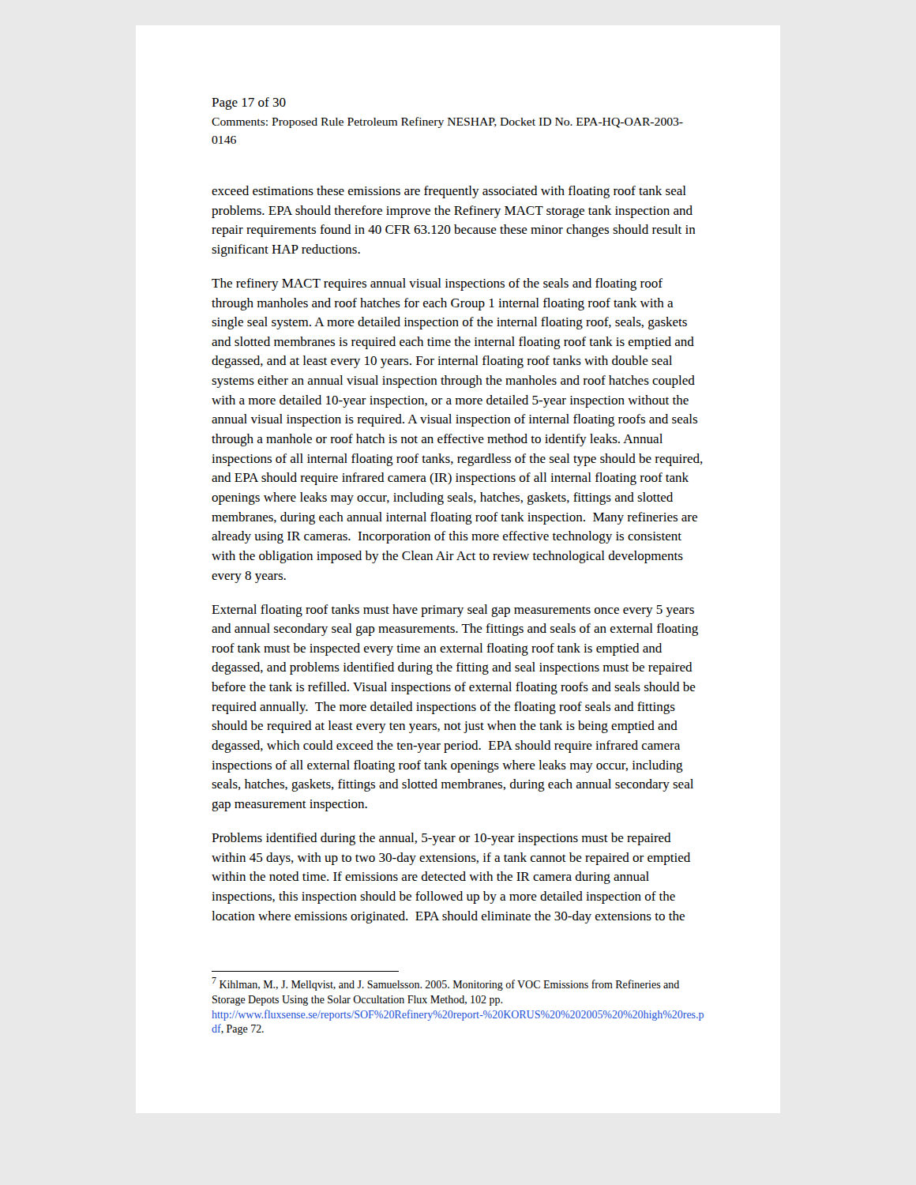Page 17 of 30
Comments: Proposed Rule Petroleum Refinery NESHAP, Docket ID No. EPA-HQ-OAR-2003-0146
exceed estimations these emissions are frequently associated with floating roof tank seal problems. EPA should therefore improve the Refinery MACT storage tank inspection and repair requirements found in 40 CFR 63.120 because these minor changes should result in significant HAP reductions.
The refinery MACT requires annual visual inspections of the seals and floating roof through manholes and roof hatches for each Group 1 internal floating roof tank with a single seal system. A more detailed inspection of the internal floating roof, seals, gaskets and slotted membranes is required each time the internal floating roof tank is emptied and degassed, and at least every 10 years. For internal floating roof tanks with double seal systems either an annual visual inspection through the manholes and roof hatches coupled with a more detailed 10-year inspection, or a more detailed 5-year inspection without the annual visual inspection is required. A visual inspection of internal floating roofs and seals through a manhole or roof hatch is not an effective method to identify leaks. Annual inspections of all internal floating roof tanks, regardless of the seal type should be required, and EPA should require infrared camera (IR) inspections of all internal floating roof tank openings where leaks may occur, including seals, hatches, gaskets, fittings and slotted membranes, during each annual internal floating roof tank inspection. Many refineries are already using IR cameras. Incorporation of this more effective technology is consistent with the obligation imposed by the Clean Air Act to review technological developments every 8 years.
External floating roof tanks must have primary seal gap measurements once every 5 years and annual secondary seal gap measurements. The fittings and seals of an external floating roof tank must be inspected every time an external floating roof tank is emptied and degassed, and problems identified during the fitting and seal inspections must be repaired before the tank is refilled. Visual inspections of external floating roofs and seals should be required annually. The more detailed inspections of the floating roof seals and fittings should be required at least every ten years, not just when the tank is being emptied and degassed, which could exceed the ten-year period. EPA should require infrared camera inspections of all external floating roof tank openings where leaks may occur, including seals, hatches, gaskets, fittings and slotted membranes, during each annual secondary seal gap measurement inspection.
Problems identified during the annual, 5-year or 10-year inspections must be repaired within 45 days, with up to two 30-day extensions, if a tank cannot be repaired or emptied within the noted time. If emissions are detected with the IR camera during annual inspections, this inspection should be followed up by a more detailed inspection of the location where emissions originated. EPA should eliminate the 30-day extensions to the
7 Kihlman, M., J. Mellqvist, and J. Samuelsson. 2005. Monitoring of VOC Emissions from Refineries and Storage Depots Using the Solar Occultation Flux Method, 102 pp.
http://www.fluxsense.se/reports/SOF%20Refinery%20report-%20KORUS%20%202005%20%20high%20res.pdf, Page 72.